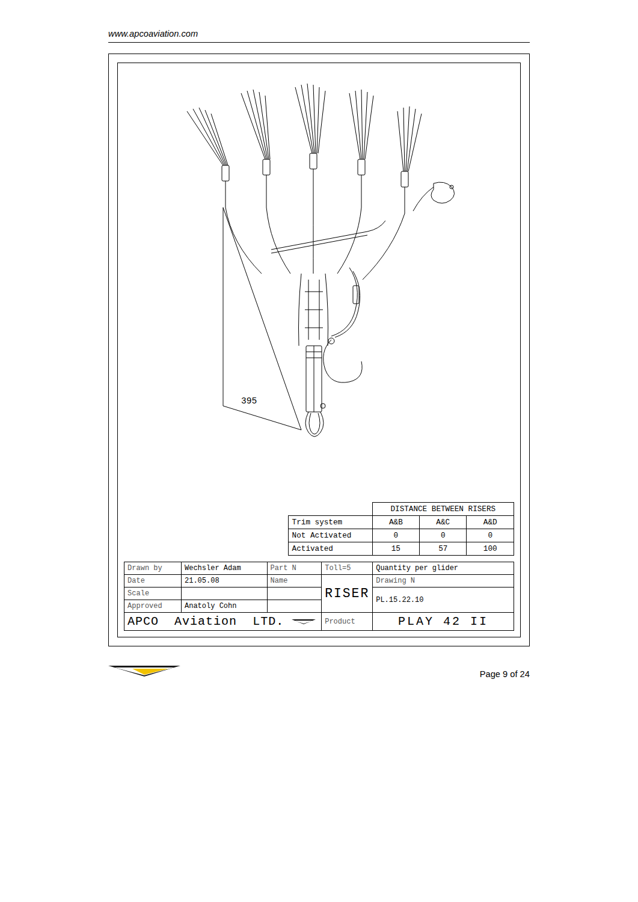www.apcoaviation.com
395
| | DISTANCE BETWEEN RISERS |
| Trim system | A&B | A&C | A&D |
| Not Activated | 0 | 0 | 0 |
| Activated | 15 | 57 | 100 |
| Drawn by | Wechsler Adam | Part N | Toll=5 | Quantity per glider |
| Date | 21.05.08 | Name | RISER | Drawing N |
| Scale | | | PL.15.22.10 |
| Approved | Anatoly Cohn | |
| APCO Aviation LTD. | Product | PLAY 42 II |
Page 9 of 24